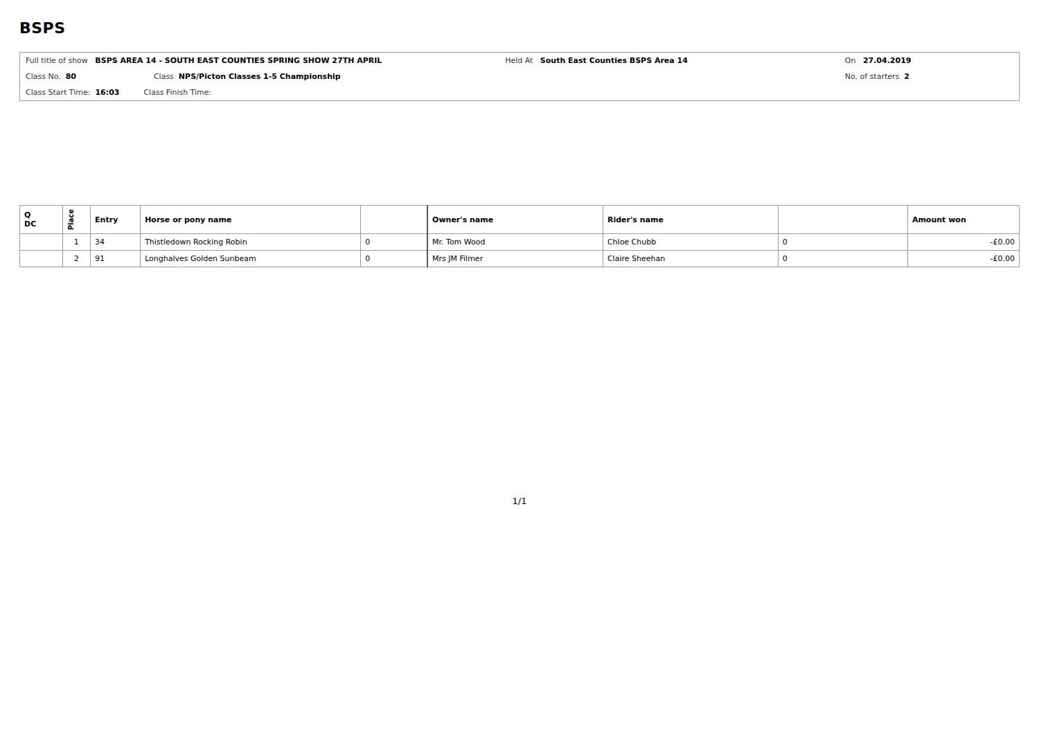BSPS
| Full title of show BSPS AREA 14 - SOUTH EAST COUNTIES SPRING SHOW 27TH APRIL | Held At South East Counties BSPS Area 14 | On 27.04.2019 |
| Class No. 80 Class NPS/Picton Classes 1-5 Championship | | No. of starters 2 |
| Class Start Time: 16:03 Class Finish Time: | | |
| Q DC | Place | Entry | Horse or pony name | | Owner's name | Rider's name | | Amount won |
| --- | --- | --- | --- | --- | --- | --- | --- | --- |
| | 1 | 34 | Thistledown Rocking Robin | 0 | Mr. Tom Wood | Chloe Chubb | 0 | -£0.00 |
| | 2 | 91 | Longhalves Golden Sunbeam | 0 | Mrs JM Filmer | Claire Sheehan | 0 | -£0.00 |
1/1